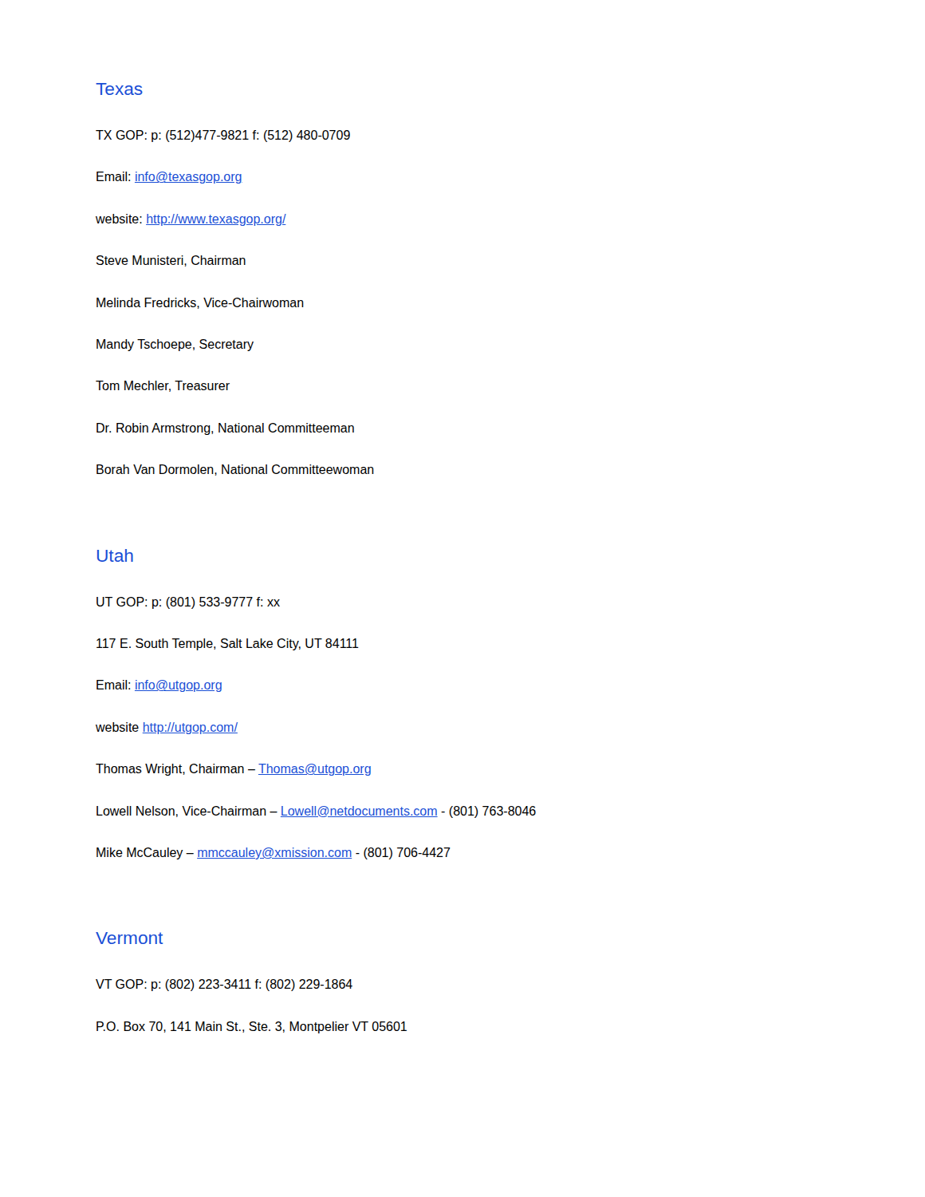Texas
TX GOP: p: (512)477-9821 f: (512) 480-0709
Email: info@texasgop.org
website: http://www.texasgop.org/
Steve Munisteri, Chairman
Melinda Fredricks, Vice-Chairwoman
Mandy Tschoepe, Secretary
Tom Mechler, Treasurer
Dr. Robin Armstrong, National Committeeman
Borah Van Dormolen, National Committeewoman
Utah
UT GOP: p: (801) 533-9777 f: xx
117 E. South Temple, Salt Lake City, UT 84111
Email: info@utgop.org
website http://utgop.com/
Thomas Wright, Chairman – Thomas@utgop.org
Lowell Nelson, Vice-Chairman – Lowell@netdocuments.com - (801) 763-8046
Mike McCauley – mmccauley@xmission.com - (801) 706-4427
Vermont
VT GOP: p: (802) 223-3411 f: (802) 229-1864
P.O. Box 70, 141 Main St., Ste. 3, Montpelier VT 05601